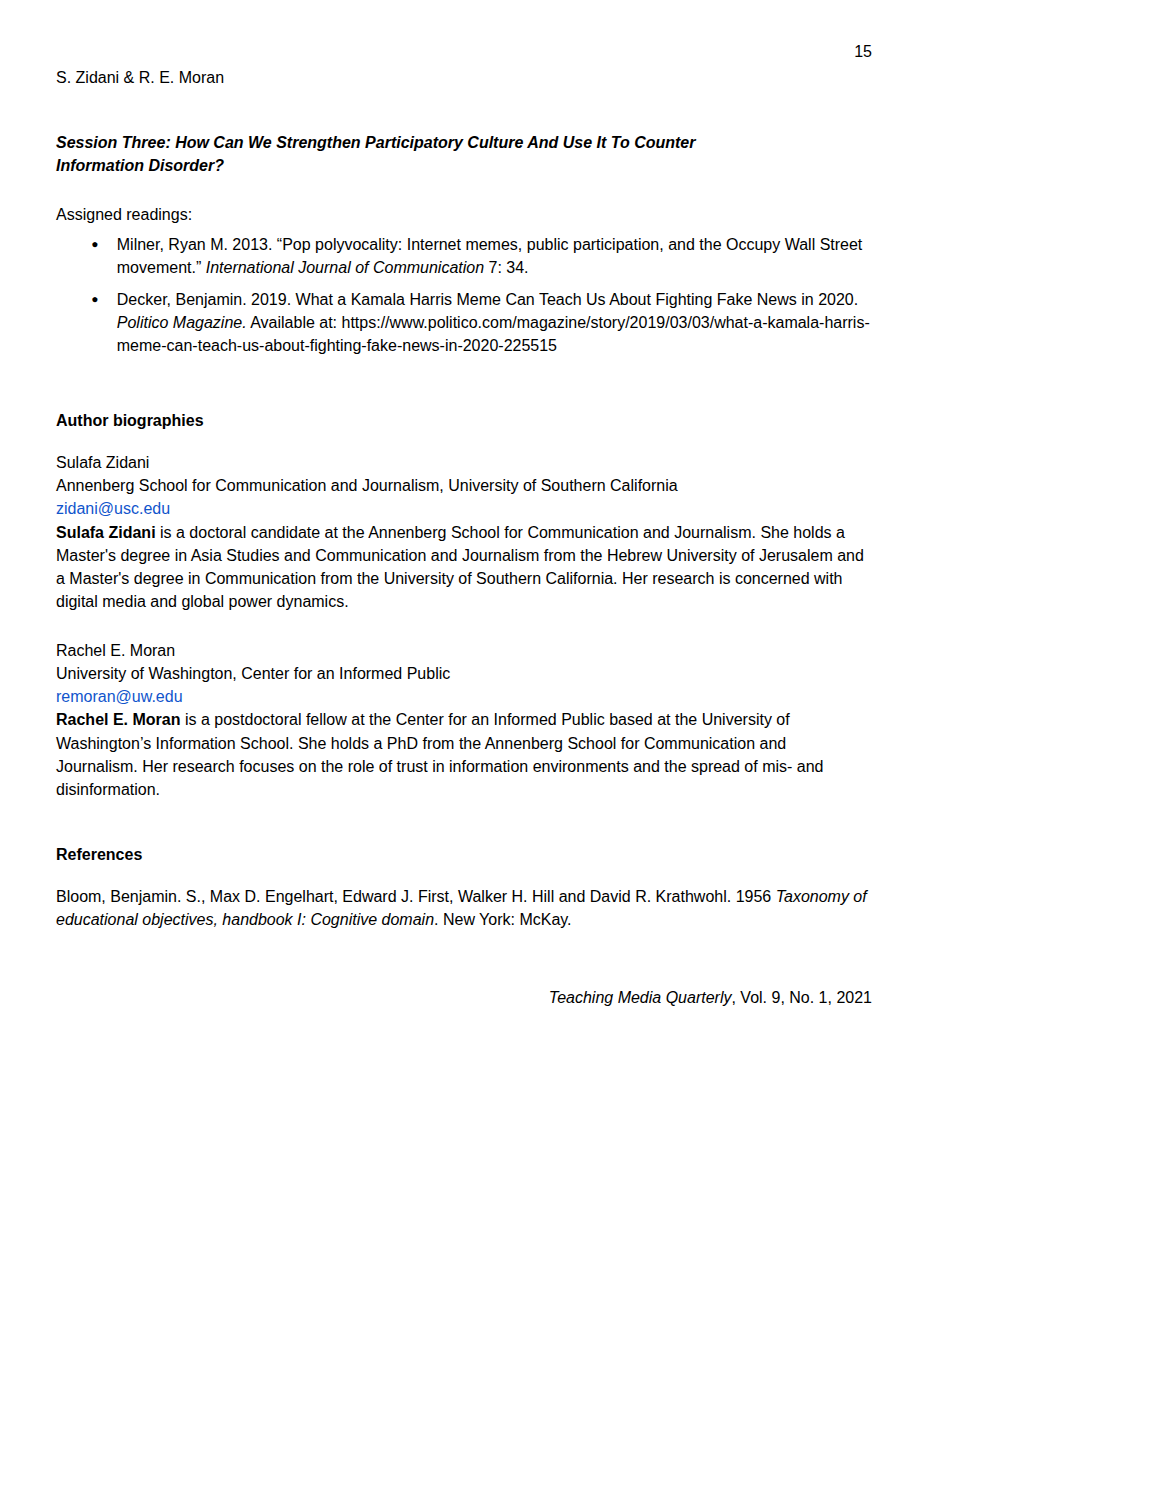15
S. Zidani & R. E. Moran
Session Three: How Can We Strengthen Participatory Culture And Use It To Counter Information Disorder?
Assigned readings:
Milner, Ryan M. 2013. “Pop polyvocality: Internet memes, public participation, and the Occupy Wall Street movement.” International Journal of Communication 7: 34.
Decker, Benjamin. 2019. What a Kamala Harris Meme Can Teach Us About Fighting Fake News in 2020. Politico Magazine. Available at: https://www.politico.com/magazine/story/2019/03/03/what-a-kamala-harris-meme-can-teach-us-about-fighting-fake-news-in-2020-225515
Author biographies
Sulafa Zidani
Annenberg School for Communication and Journalism, University of Southern California
zidani@usc.edu
Sulafa Zidani is a doctoral candidate at the Annenberg School for Communication and Journalism. She holds a Master's degree in Asia Studies and Communication and Journalism from the Hebrew University of Jerusalem and a Master's degree in Communication from the University of Southern California. Her research is concerned with digital media and global power dynamics.
Rachel E. Moran
University of Washington, Center for an Informed Public
remoran@uw.edu
Rachel E. Moran is a postdoctoral fellow at the Center for an Informed Public based at the University of Washington’s Information School. She holds a PhD from the Annenberg School for Communication and Journalism. Her research focuses on the role of trust in information environments and the spread of mis- and disinformation.
References
Bloom, Benjamin. S., Max D. Engelhart, Edward J. First, Walker H. Hill and David R. Krathwohl. 1956 Taxonomy of educational objectives, handbook I: Cognitive domain. New York: McKay.
Teaching Media Quarterly, Vol. 9, No. 1, 2021